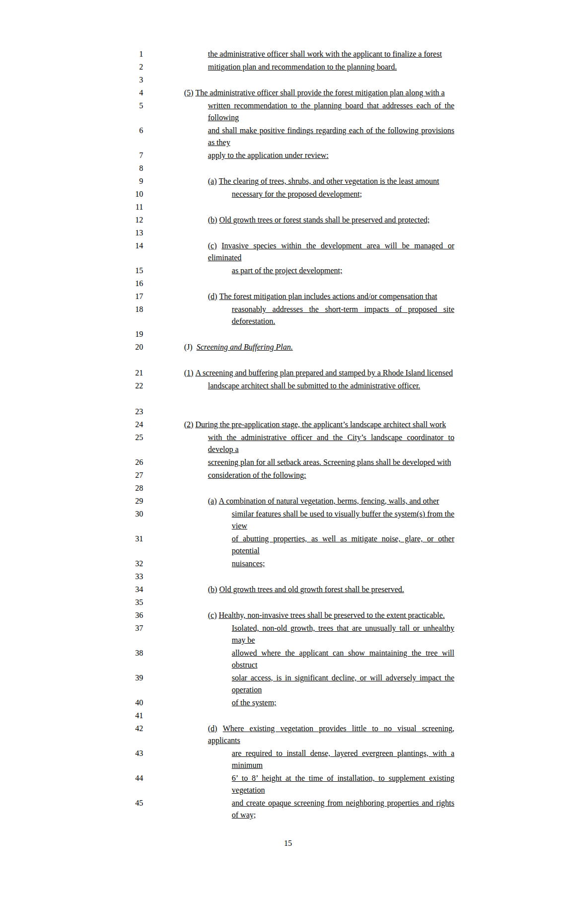| 1 | the administrative officer shall work with the applicant to finalize a forest |
| 2 | mitigation plan and recommendation to the planning board. |
| 3 | |
| 4 | (5) The administrative officer shall provide the forest mitigation plan along with a |
| 5 | written recommendation to the planning board that addresses each of the following |
| 6 | and shall make positive findings regarding each of the following provisions as they |
| 7 | apply to the application under review: |
| 8 | |
| 9 | (a) The clearing of trees, shrubs, and other vegetation is the least amount |
| 10 | necessary for the proposed development; |
| 11 | |
| 12 | (b) Old growth trees or forest stands shall be preserved and protected; |
| 13 | |
| 14 | (c) Invasive species within the development area will be managed or eliminated |
| 15 | as part of the project development; |
| 16 | |
| 17 | (d) The forest mitigation plan includes actions and/or compensation that |
| 18 | reasonably addresses the short-term impacts of proposed site deforestation. |
| 19 | |
| 20 | (J) Screening and Buffering Plan. |
| 21 | (1) A screening and buffering plan prepared and stamped by a Rhode Island licensed |
| 22 | landscape architect shall be submitted to the administrative officer. |
| 23 | |
| 24 | (2) During the pre-application stage, the applicant’s landscape architect shall work |
| 25 | with the administrative officer and the City’s landscape coordinator to develop a |
| 26 | screening plan for all setback areas. Screening plans shall be developed with |
| 27 | consideration of the following: |
| 28 | |
| 29 | (a) A combination of natural vegetation, berms, fencing, walls, and other |
| 30 | similar features shall be used to visually buffer the system(s) from the view |
| 31 | of abutting properties, as well as mitigate noise, glare, or other potential |
| 32 | nuisances; |
| 33 | |
| 34 | (b) Old growth trees and old growth forest shall be preserved. |
| 35 | |
| 36 | (c) Healthy, non-invasive trees shall be preserved to the extent practicable. |
| 37 | Isolated, non-old growth, trees that are unusually tall or unhealthy may be |
| 38 | allowed where the applicant can show maintaining the tree will obstruct |
| 39 | solar access, is in significant decline, or will adversely impact the operation |
| 40 | of the system; |
| 41 | |
| 42 | (d) Where existing vegetation provides little to no visual screening, applicants |
| 43 | are required to install dense, layered evergreen plantings, with a minimum |
| 44 | 6’ to 8’ height at the time of installation, to supplement existing vegetation |
| 45 | and create opaque screening from neighboring properties and rights of way; |
15